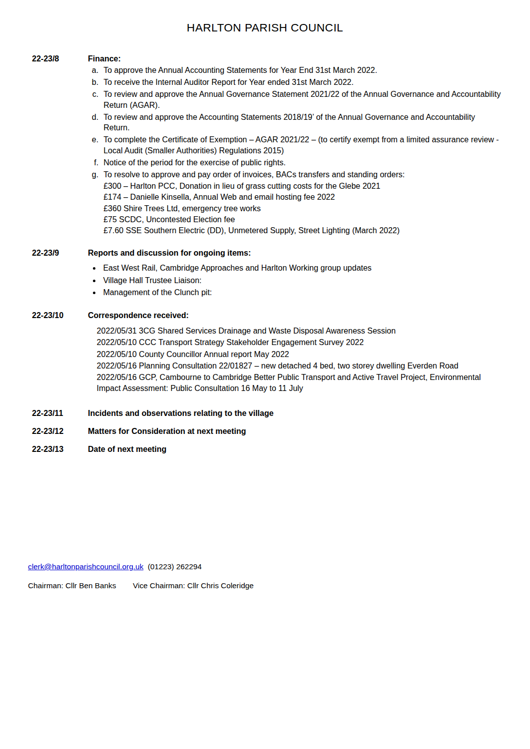HARLTON PARISH COUNCIL
22-23/8
Finance:
To approve the Annual Accounting Statements for Year End 31st March 2022.
To receive the Internal Auditor Report for Year ended 31st March 2022.
To review and approve the Annual Governance Statement 2021/22 of the Annual Governance and Accountability Return (AGAR).
To review and approve the Accounting Statements 2018/19’ of the Annual Governance and Accountability Return.
To complete the Certificate of Exemption – AGAR 2021/22 – (to certify exempt from a limited assurance review - Local Audit (Smaller Authorities) Regulations 2015)
Notice of the period for the exercise of public rights.
To resolve to approve and pay order of invoices, BACs transfers and standing orders:
£300 – Harlton PCC, Donation in lieu of grass cutting costs for the Glebe 2021
£174 – Danielle Kinsella, Annual Web and email hosting fee 2022
£360 Shire Trees Ltd, emergency tree works
£75 SCDC, Uncontested Election fee
£7.60 SSE Southern Electric (DD), Unmetered Supply, Street Lighting (March 2022)
22-23/9
Reports and discussion for ongoing items:
East West Rail, Cambridge Approaches and Harlton Working group updates
Village Hall Trustee Liaison:
Management of the Clunch pit:
22-23/10
Correspondence received:
2022/05/31 3CG Shared Services Drainage and Waste Disposal Awareness Session
2022/05/10 CCC Transport Strategy Stakeholder Engagement Survey 2022
2022/05/10 County Councillor Annual report May 2022
2022/05/16 Planning Consultation 22/01827 – new detached 4 bed, two storey dwelling Everden Road
2022/05/16 GCP, Cambourne to Cambridge Better Public Transport and Active Travel Project, Environmental Impact Assessment: Public Consultation 16 May to 11 July
22-23/11
Incidents and observations relating to the village
22-23/12
Matters for Consideration at next meeting
22-23/13
Date of next meeting
clerk@harltonparishcouncil.org.uk (01223) 262294
Chairman: Cllr Ben BanksVice Chairman: Cllr Chris Coleridge